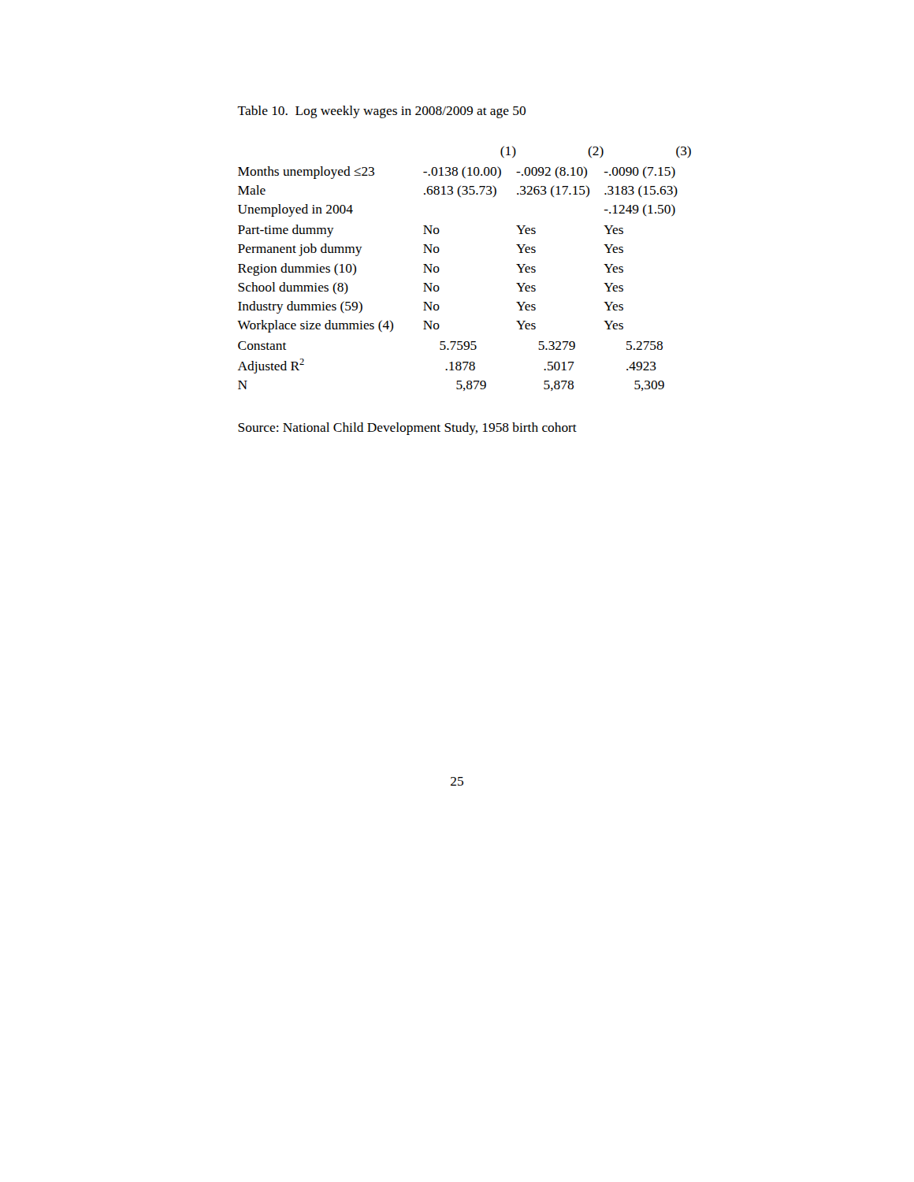Table 10. Log weekly wages in 2008/2009 at age 50
| | (1) | (2) | (3) |
| Months unemployed ≤23 | -.0138 (10.00) | -.0092 (8.10) | -.0090 (7.15) |
| Male | .6813 (35.73) | .3263 (17.15) | .3183 (15.63) |
| Unemployed in 2004 | | | -.1249 (1.50) |
| Part-time dummy | No | Yes | Yes |
| Permanent job dummy | No | Yes | Yes |
| Region dummies (10) | No | Yes | Yes |
| School dummies (8) | No | Yes | Yes |
| Industry dummies (59) | No | Yes | Yes |
| Workplace size dummies (4) | No | Yes | Yes |
| Constant | 5.7595 | 5.3279 | 5.2758 |
| Adjusted R 2 | .1878 | .5017 | .4923 |
| N | 5,879 | 5,878 | 5,309 |
Source: National Child Development Study, 1958 birth cohort
25